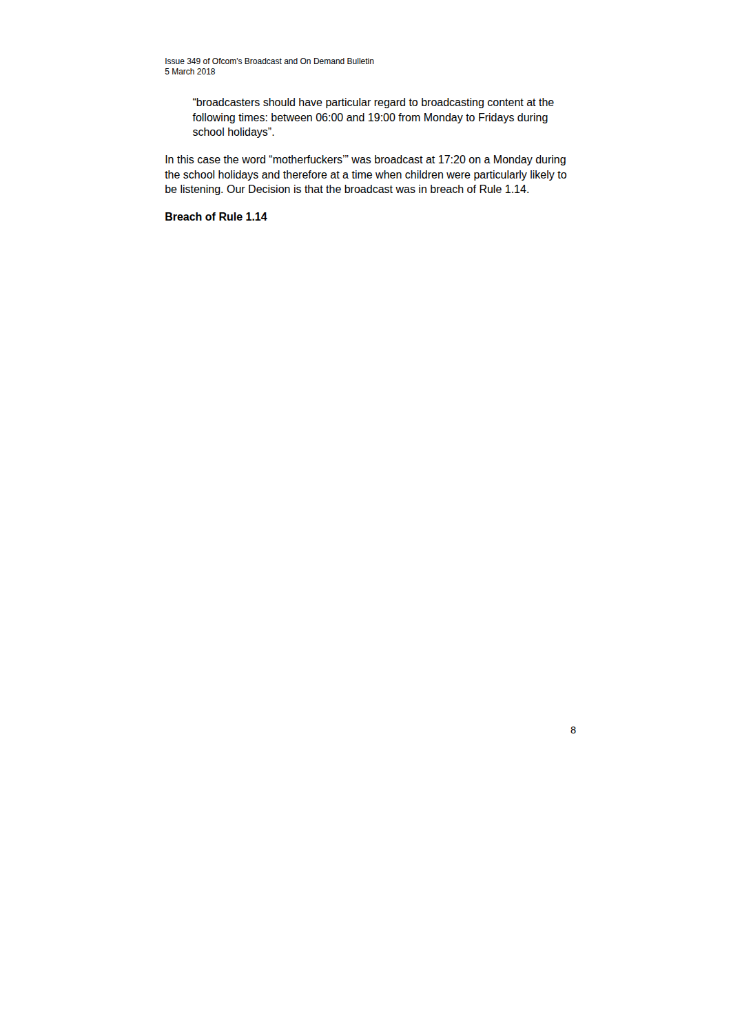Issue 349 of Ofcom's Broadcast and On Demand Bulletin
5 March 2018
“broadcasters should have particular regard to broadcasting content at the following times: between 06:00 and 19:00 from Monday to Fridays during school holidays”.
In this case the word “motherfuckers’” was broadcast at 17:20 on a Monday during the school holidays and therefore at a time when children were particularly likely to be listening. Our Decision is that the broadcast was in breach of Rule 1.14.
Breach of Rule 1.14
8